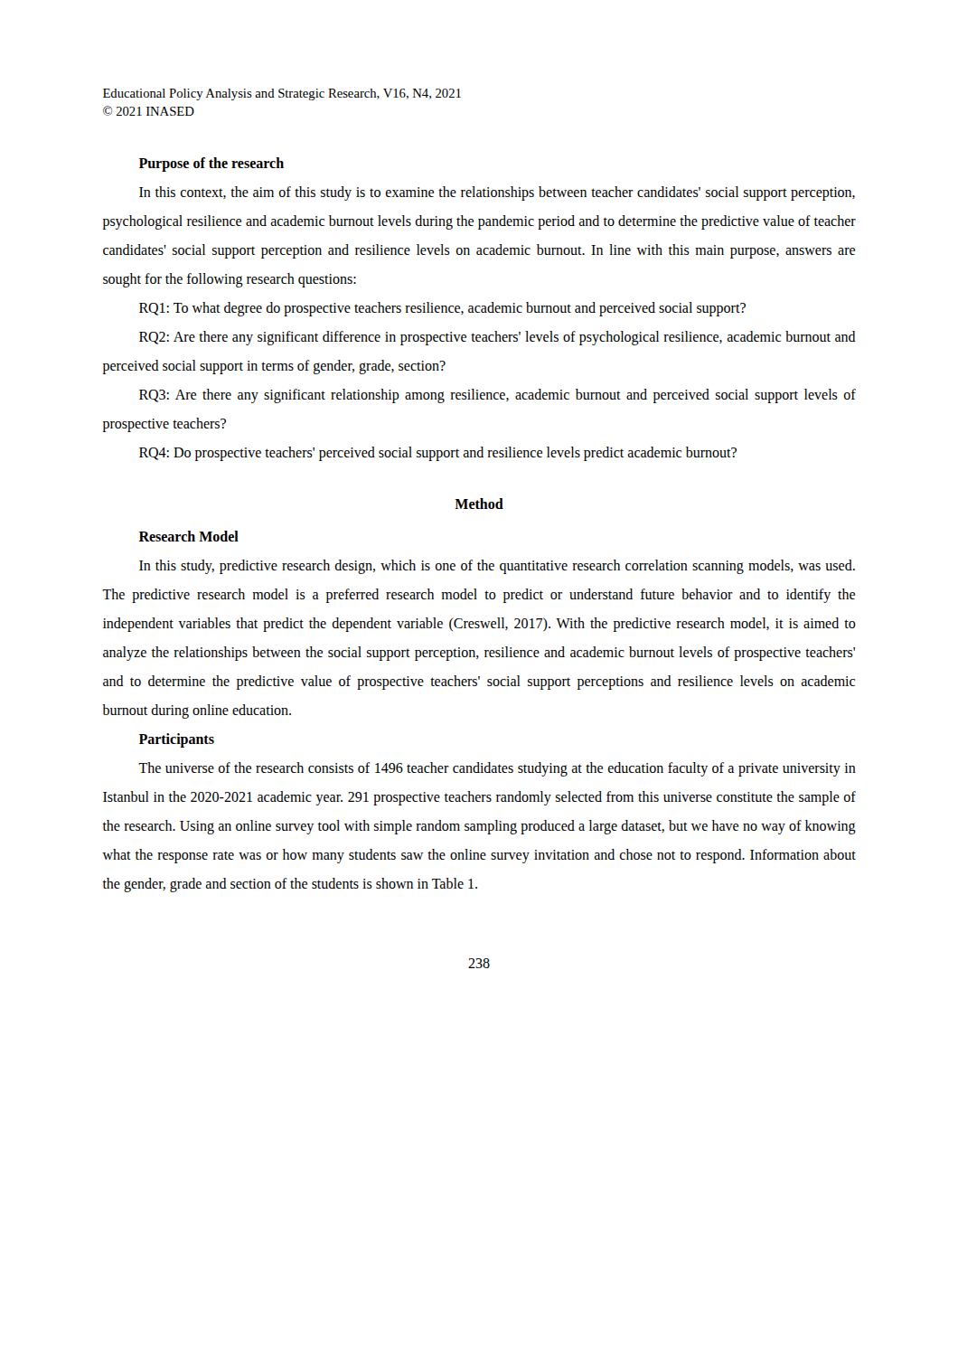Educational Policy Analysis and Strategic Research, V16, N4, 2021
© 2021 INASED
Purpose of the research
In this context, the aim of this study is to examine the relationships between teacher candidates' social support perception, psychological resilience and academic burnout levels during the pandemic period and to determine the predictive value of teacher candidates' social support perception and resilience levels on academic burnout. In line with this main purpose, answers are sought for the following research questions:
RQ1: To what degree do prospective teachers resilience, academic burnout and perceived social support?
RQ2: Are there any significant difference in prospective teachers' levels of psychological resilience, academic burnout and perceived social support in terms of gender, grade, section?
RQ3: Are there any significant relationship among resilience, academic burnout and perceived social support levels of prospective teachers?
RQ4: Do prospective teachers' perceived social support and resilience levels predict academic burnout?
Method
Research Model
In this study, predictive research design, which is one of the quantitative research correlation scanning models, was used. The predictive research model is a preferred research model to predict or understand future behavior and to identify the independent variables that predict the dependent variable (Creswell, 2017). With the predictive research model, it is aimed to analyze the relationships between the social support perception, resilience and academic burnout levels of prospective teachers' and to determine the predictive value of prospective teachers' social support perceptions and resilience levels on academic burnout during online education.
Participants
The universe of the research consists of 1496 teacher candidates studying at the education faculty of a private university in Istanbul in the 2020-2021 academic year. 291 prospective teachers randomly selected from this universe constitute the sample of the research. Using an online survey tool with simple random sampling produced a large dataset, but we have no way of knowing what the response rate was or how many students saw the online survey invitation and chose not to respond. Information about the gender, grade and section of the students is shown in Table 1.
238